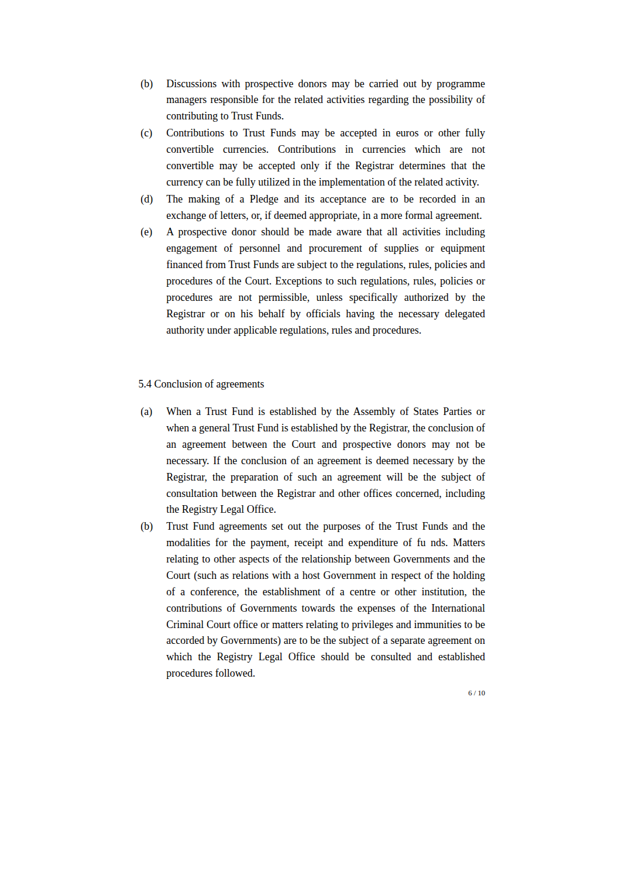(b) Discussions with prospective donors may be carried out by programme managers responsible for the related activities regarding the possibility of contributing to Trust Funds.
(c) Contributions to Trust Funds may be accepted in euros or other fully convertible currencies. Contributions in currencies which are not convertible may be accepted only if the Registrar determines that the currency can be fully utilized in the implementation of the related activity.
(d) The making of a Pledge and its acceptance are to be recorded in an exchange of letters, or, if deemed appropriate, in a more formal agreement.
(e) A prospective donor should be made aware that all activities including engagement of personnel and procurement of supplies or equipment financed from Trust Funds are subject to the regulations, rules, policies and procedures of the Court. Exceptions to such regulations, rules, policies or procedures are not permissible, unless specifically authorized by the Registrar or on his behalf by officials having the necessary delegated authority under applicable regulations, rules and procedures.
5.4 Conclusion of agreements
(a) When a Trust Fund is established by the Assembly of States Parties or when a general Trust Fund is established by the Registrar, the conclusion of an agreement between the Court and prospective donors may not be necessary. If the conclusion of an agreement is deemed necessary by the Registrar, the preparation of such an agreement will be the subject of consultation between the Registrar and other offices concerned, including the Registry Legal Office.
(b) Trust Fund agreements set out the purposes of the Trust Funds and the modalities for the payment, receipt and expenditure of fu nds. Matters relating to other aspects of the relationship between Governments and the Court (such as relations with a host Government in respect of the holding of a conference, the establishment of a centre or other institution, the contributions of Governments towards the expenses of the International Criminal Court office or matters relating to privileges and immunities to be accorded by Governments) are to be the subject of a separate agreement on which the Registry Legal Office should be consulted and established procedures followed.
6 / 10